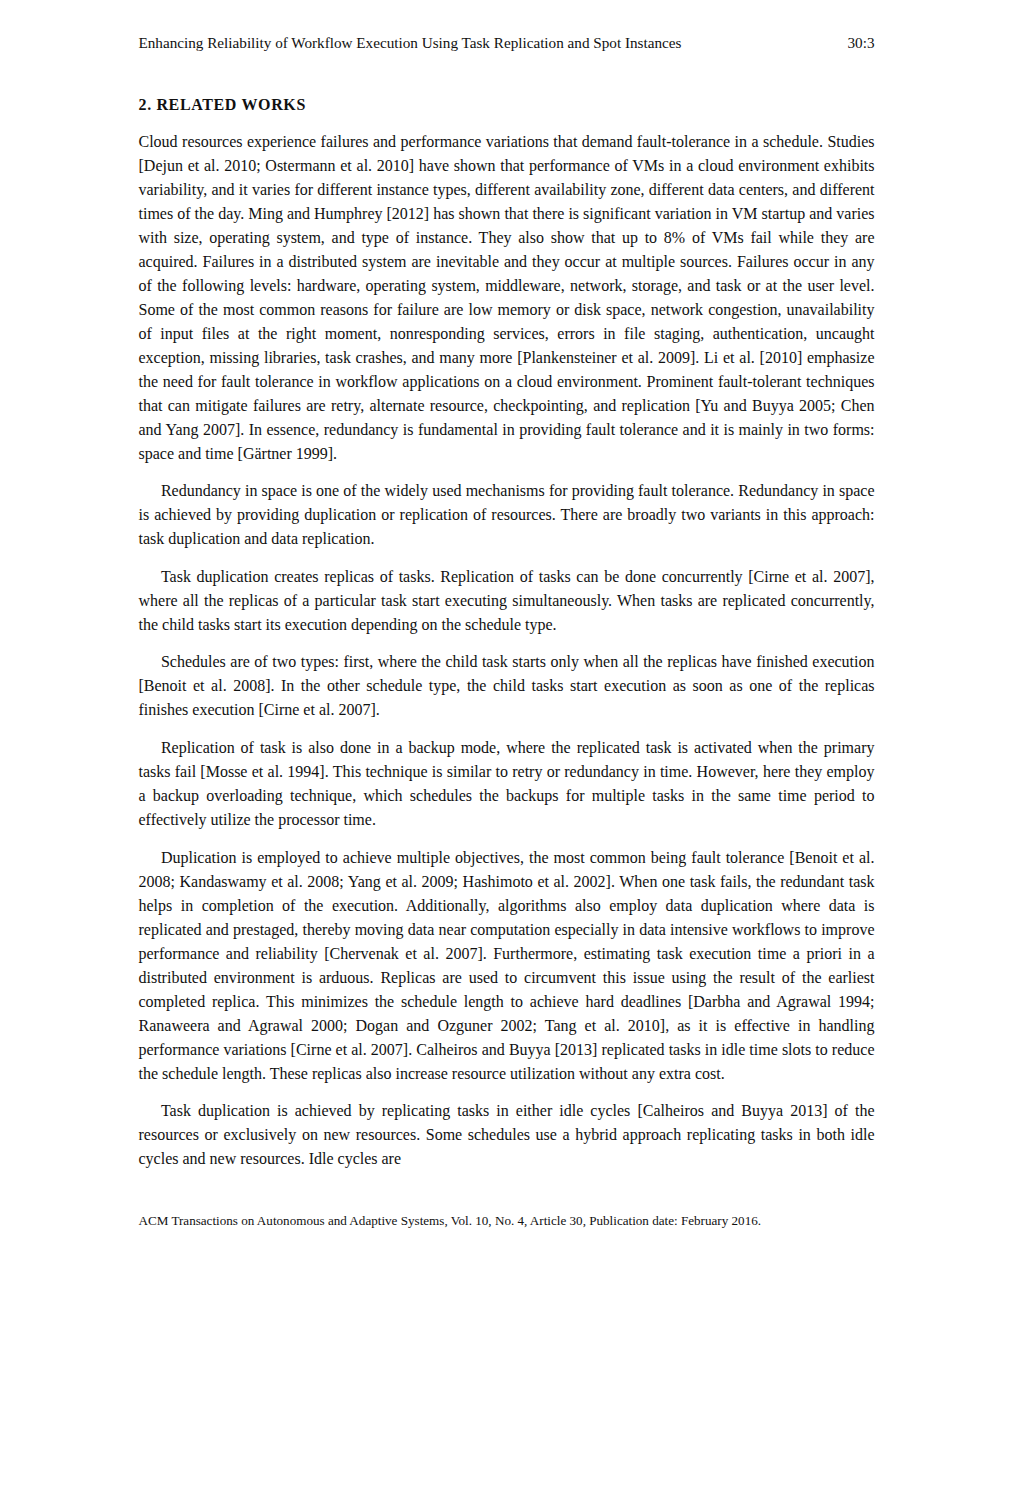Enhancing Reliability of Workflow Execution Using Task Replication and Spot Instances 30:3
2. RELATED WORKS
Cloud resources experience failures and performance variations that demand fault-tolerance in a schedule. Studies [Dejun et al. 2010; Ostermann et al. 2010] have shown that performance of VMs in a cloud environment exhibits variability, and it varies for different instance types, different availability zone, different data centers, and different times of the day. Ming and Humphrey [2012] has shown that there is significant variation in VM startup and varies with size, operating system, and type of instance. They also show that up to 8% of VMs fail while they are acquired. Failures in a distributed system are inevitable and they occur at multiple sources. Failures occur in any of the following levels: hardware, operating system, middleware, network, storage, and task or at the user level. Some of the most common reasons for failure are low memory or disk space, network congestion, unavailability of input files at the right moment, nonresponding services, errors in file staging, authentication, uncaught exception, missing libraries, task crashes, and many more [Plankensteiner et al. 2009]. Li et al. [2010] emphasize the need for fault tolerance in workflow applications on a cloud environment. Prominent fault-tolerant techniques that can mitigate failures are retry, alternate resource, checkpointing, and replication [Yu and Buyya 2005; Chen and Yang 2007]. In essence, redundancy is fundamental in providing fault tolerance and it is mainly in two forms: space and time [Gärtner 1999].
Redundancy in space is one of the widely used mechanisms for providing fault tolerance. Redundancy in space is achieved by providing duplication or replication of resources. There are broadly two variants in this approach: task duplication and data replication.
Task duplication creates replicas of tasks. Replication of tasks can be done concurrently [Cirne et al. 2007], where all the replicas of a particular task start executing simultaneously. When tasks are replicated concurrently, the child tasks start its execution depending on the schedule type.
Schedules are of two types: first, where the child task starts only when all the replicas have finished execution [Benoit et al. 2008]. In the other schedule type, the child tasks start execution as soon as one of the replicas finishes execution [Cirne et al. 2007].
Replication of task is also done in a backup mode, where the replicated task is activated when the primary tasks fail [Mosse et al. 1994]. This technique is similar to retry or redundancy in time. However, here they employ a backup overloading technique, which schedules the backups for multiple tasks in the same time period to effectively utilize the processor time.
Duplication is employed to achieve multiple objectives, the most common being fault tolerance [Benoit et al. 2008; Kandaswamy et al. 2008; Yang et al. 2009; Hashimoto et al. 2002]. When one task fails, the redundant task helps in completion of the execution. Additionally, algorithms also employ data duplication where data is replicated and prestaged, thereby moving data near computation especially in data intensive workflows to improve performance and reliability [Chervenak et al. 2007]. Furthermore, estimating task execution time a priori in a distributed environment is arduous. Replicas are used to circumvent this issue using the result of the earliest completed replica. This minimizes the schedule length to achieve hard deadlines [Darbha and Agrawal 1994; Ranaweera and Agrawal 2000; Dogan and Ozguner 2002; Tang et al. 2010], as it is effective in handling performance variations [Cirne et al. 2007]. Calheiros and Buyya [2013] replicated tasks in idle time slots to reduce the schedule length. These replicas also increase resource utilization without any extra cost.
Task duplication is achieved by replicating tasks in either idle cycles [Calheiros and Buyya 2013] of the resources or exclusively on new resources. Some schedules use a hybrid approach replicating tasks in both idle cycles and new resources. Idle cycles are
ACM Transactions on Autonomous and Adaptive Systems, Vol. 10, No. 4, Article 30, Publication date: February 2016.